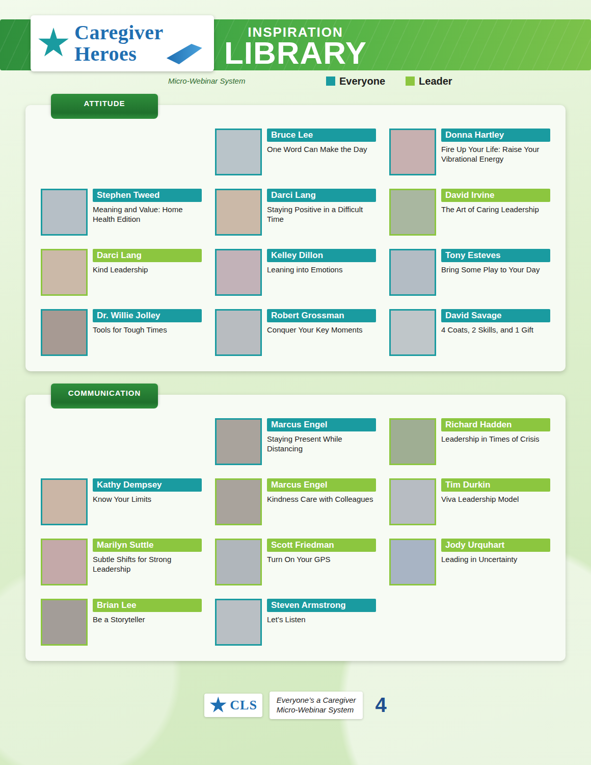Caregiver Heroes
INSPIRATION
LIBRARY
Micro-Webinar System
Everyone Leader
ATTITUDE
Bruce Lee
One Word Can Make the Day
Donna Hartley
Fire Up Your Life: Raise Your Vibrational Energy
Stephen Tweed
Meaning and Value: Home Health Edition
Darci Lang
Staying Positive in a Difficult Time
David Irvine
The Art of Caring Leadership
Darci Lang
Kind Leadership
Kelley Dillon
Leaning into Emotions
Tony Esteves
Bring Some Play to Your Day
Dr. Willie Jolley
Tools for Tough Times
Robert Grossman
Conquer Your Key Moments
David Savage
4 Coats, 2 Skills, and 1 Gift
COMMUNICATION
Marcus Engel
Staying Present While Distancing
Richard Hadden
Leadership in Times of Crisis
Kathy Dempsey
Know Your Limits
Marcus Engel
Kindness Care with Colleagues
Tim Durkin
Viva Leadership Model
Marilyn Suttle
Subtle Shifts for Strong Leadership
Scott Friedman
Turn On Your GPS
Jody Urquhart
Leading in Uncertainty
Brian Lee
Be a Storyteller
Steven Armstrong
Let’s Listen
CLS
Everyone’s a Caregiver
Micro-Webinar System
4